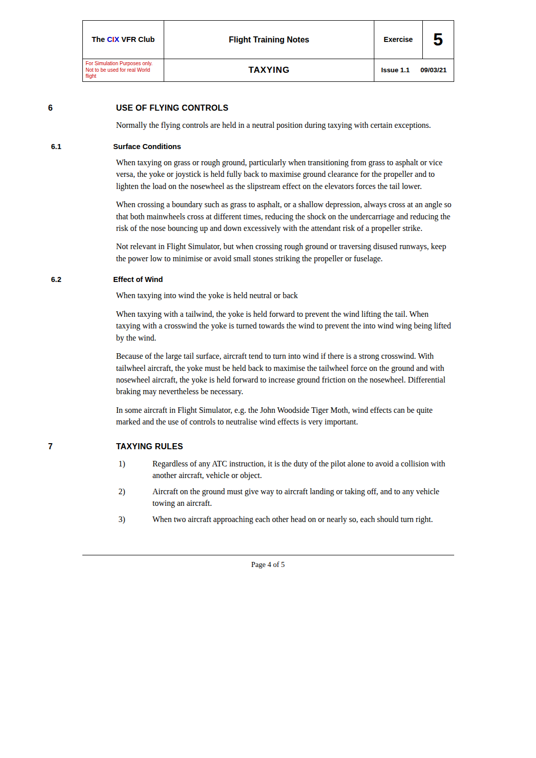| The C I X VFR Club | Flight Training Notes | Exercise | 5 |
| For Simulation Purposes only. Not to be used for real World flight | TAXYING | Issue 1.1 09/03/21 |
6 USE OF FLYING CONTROLS
Normally the flying controls are held in a neutral position during taxying with certain exceptions.
6.1 Surface Conditions
When taxying on grass or rough ground, particularly when transitioning from grass to asphalt or vice versa, the yoke or joystick is held fully back to maximise ground clearance for the propeller and to lighten the load on the nosewheel as the slipstream effect on the elevators forces the tail lower.
When crossing a boundary such as grass to asphalt, or a shallow depression, always cross at an angle so that both mainwheels cross at different times, reducing the shock on the undercarriage and reducing the risk of the nose bouncing up and down excessively with the attendant risk of a propeller strike.
Not relevant in Flight Simulator, but when crossing rough ground or traversing disused runways, keep the power low to minimise or avoid small stones striking the propeller or fuselage.
6.2 Effect of Wind
When taxying into wind the yoke is held neutral or back
When taxying with a tailwind, the yoke is held forward to prevent the wind lifting the tail. When taxying with a crosswind the yoke is turned towards the wind to prevent the into wind wing being lifted by the wind.
Because of the large tail surface, aircraft tend to turn into wind if there is a strong crosswind. With tailwheel aircraft, the yoke must be held back to maximise the tailwheel force on the ground and with nosewheel aircraft, the yoke is held forward to increase ground friction on the nosewheel. Differential braking may nevertheless be necessary.
In some aircraft in Flight Simulator, e.g. the John Woodside Tiger Moth, wind effects can be quite marked and the use of controls to neutralise wind effects is very important.
7 TAXYING RULES
Regardless of any ATC instruction, it is the duty of the pilot alone to avoid a collision with another aircraft, vehicle or object.
Aircraft on the ground must give way to aircraft landing or taking off, and to any vehicle towing an aircraft.
When two aircraft approaching each other head on or nearly so, each should turn right.
Page 4 of 5